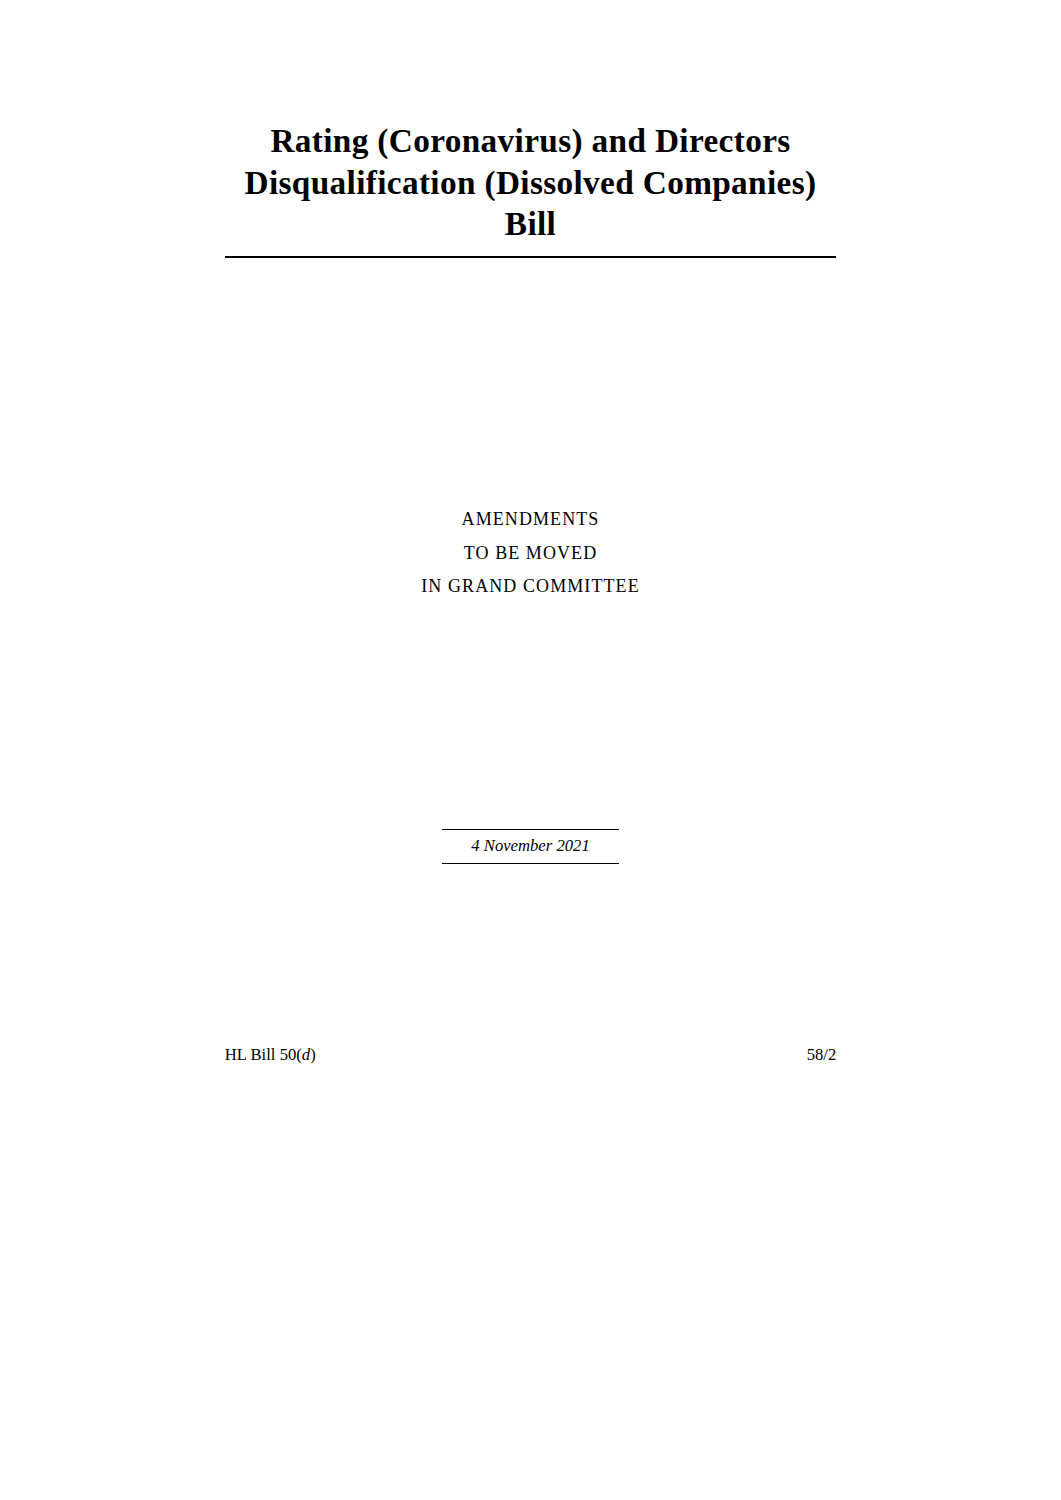Rating (Coronavirus) and Directors Disqualification (Dissolved Companies) Bill
AMENDMENTS
TO BE MOVED
IN GRAND COMMITTEE
4 November 2021
HL Bill 50(d)
58/2